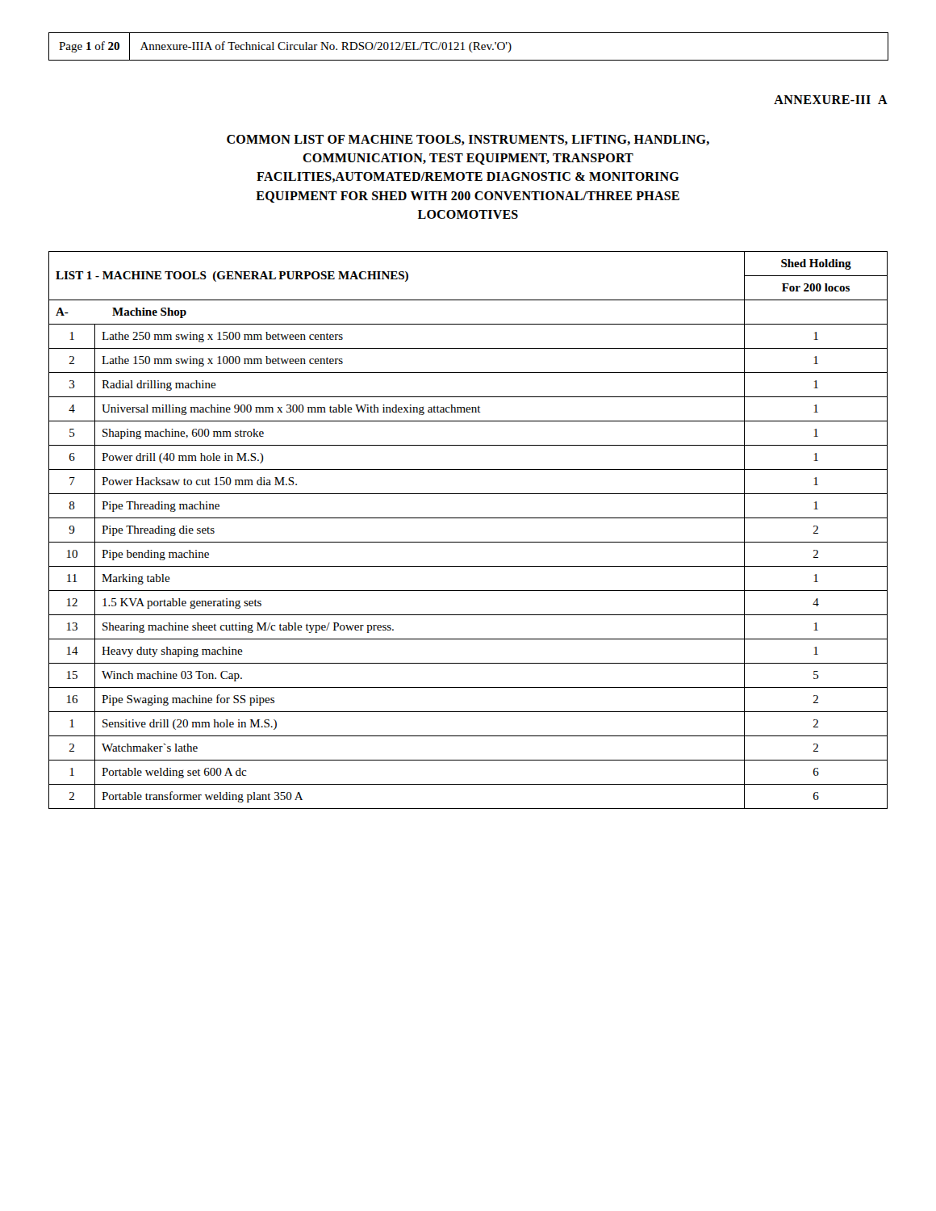Page 1 of 20
Annexure-IIIA of Technical Circular No. RDSO/2012/EL/TC/0121 (Rev.'O')
ANNEXURE-III A
COMMON LIST OF MACHINE TOOLS, INSTRUMENTS, LIFTING, HANDLING,
COMMUNICATION, TEST EQUIPMENT, TRANSPORT
FACILITIES,AUTOMATED/REMOTE DIAGNOSTIC & MONITORING
EQUIPMENT FOR SHED WITH 200 CONVENTIONAL/THREE PHASE
LOCOMOTIVES
| LIST 1 - MACHINE TOOLS (GENERAL PURPOSE MACHINES) | Shed Holding |
| --- | --- |
| For 200 locos |
| A- Machine Shop | |
| 1 | Lathe 250 mm swing x 1500 mm between centers | 1 |
| 2 | Lathe 150 mm swing x 1000 mm between centers | 1 |
| 3 | Radial drilling machine | 1 |
| 4 | Universal milling machine 900 mm x 300 mm table With indexing attachment | 1 |
| 5 | Shaping machine, 600 mm stroke | 1 |
| 6 | Power drill (40 mm hole in M.S.) | 1 |
| 7 | Power Hacksaw to cut 150 mm dia M.S. | 1 |
| 8 | Pipe Threading machine | 1 |
| 9 | Pipe Threading die sets | 2 |
| 10 | Pipe bending machine | 2 |
| 11 | Marking table | 1 |
| 12 | 1.5 KVA portable generating sets | 4 |
| 13 | Shearing machine sheet cutting M/c table type/ Power press. | 1 |
| 14 | Heavy duty shaping machine | 1 |
| 15 | Winch machine 03 Ton. Cap. | 5 |
| 16 | Pipe Swaging machine for SS pipes | 2 |
| 1 | Sensitive drill (20 mm hole in M.S.) | 2 |
| 2 | Watchmaker`s lathe | 2 |
| 1 | Portable welding set 600 A dc | 6 |
| 2 | Portable transformer welding plant 350 A | 6 |